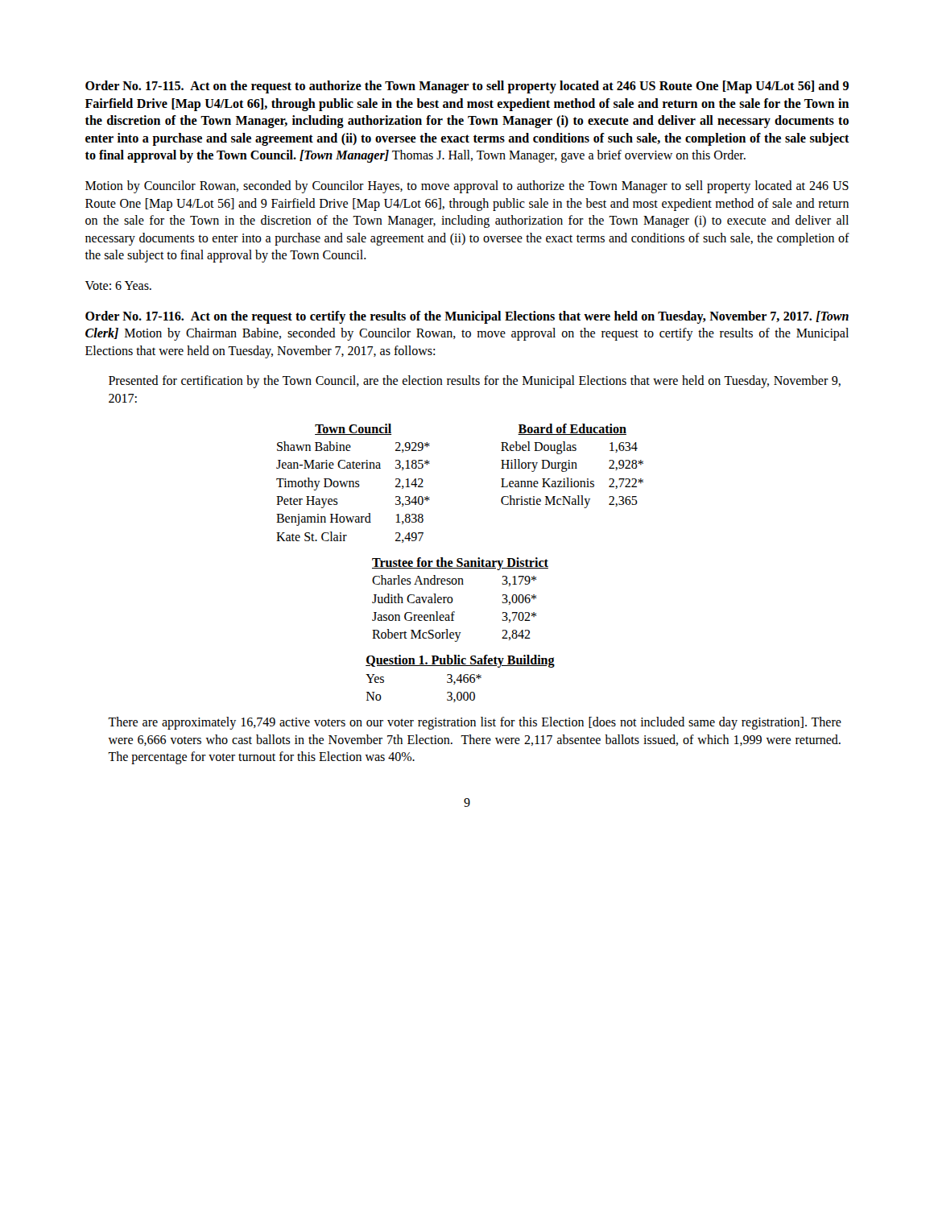Order No. 17-115. Act on the request to authorize the Town Manager to sell property located at 246 US Route One [Map U4/Lot 56] and 9 Fairfield Drive [Map U4/Lot 66], through public sale in the best and most expedient method of sale and return on the sale for the Town in the discretion of the Town Manager, including authorization for the Town Manager (i) to execute and deliver all necessary documents to enter into a purchase and sale agreement and (ii) to oversee the exact terms and conditions of such sale, the completion of the sale subject to final approval by the Town Council. [Town Manager] Thomas J. Hall, Town Manager, gave a brief overview on this Order.
Motion by Councilor Rowan, seconded by Councilor Hayes, to move approval to authorize the Town Manager to sell property located at 246 US Route One [Map U4/Lot 56] and 9 Fairfield Drive [Map U4/Lot 66], through public sale in the best and most expedient method of sale and return on the sale for the Town in the discretion of the Town Manager, including authorization for the Town Manager (i) to execute and deliver all necessary documents to enter into a purchase and sale agreement and (ii) to oversee the exact terms and conditions of such sale, the completion of the sale subject to final approval by the Town Council.
Vote: 6 Yeas.
Order No. 17-116. Act on the request to certify the results of the Municipal Elections that were held on Tuesday, November 7, 2017. [Town Clerk] Motion by Chairman Babine, seconded by Councilor Rowan, to move approval on the request to certify the results of the Municipal Elections that were held on Tuesday, November 7, 2017, as follows:
Presented for certification by the Town Council, are the election results for the Municipal Elections that were held on Tuesday, November 9, 2017:
| Town Council | | Board of Education |
| Shawn Babine | 2,929* | | Rebel Douglas | 1,634 |
| Jean-Marie Caterina | 3,185* | | Hillory Durgin | 2,928* |
| Timothy Downs | 2,142 | | Leanne Kazilionis | 2,722* |
| Peter Hayes | 3,340* | | Christie McNally | 2,365 |
| Benjamin Howard | 1,838 | | | |
| Kate St. Clair | 2,497 | | | |
| Trustee for the Sanitary District |
| Charles Andreson | 3,179* |
| Judith Cavalero | 3,006* |
| Jason Greenleaf | 3,702* |
| Robert McSorley | 2,842 |
| Question 1. Public Safety Building |
| Yes | 3,466* |
| No | 3,000 |
There are approximately 16,749 active voters on our voter registration list for this Election [does not included same day registration]. There were 6,666 voters who cast ballots in the November 7th Election. There were 2,117 absentee ballots issued, of which 1,999 were returned. The percentage for voter turnout for this Election was 40%.
9